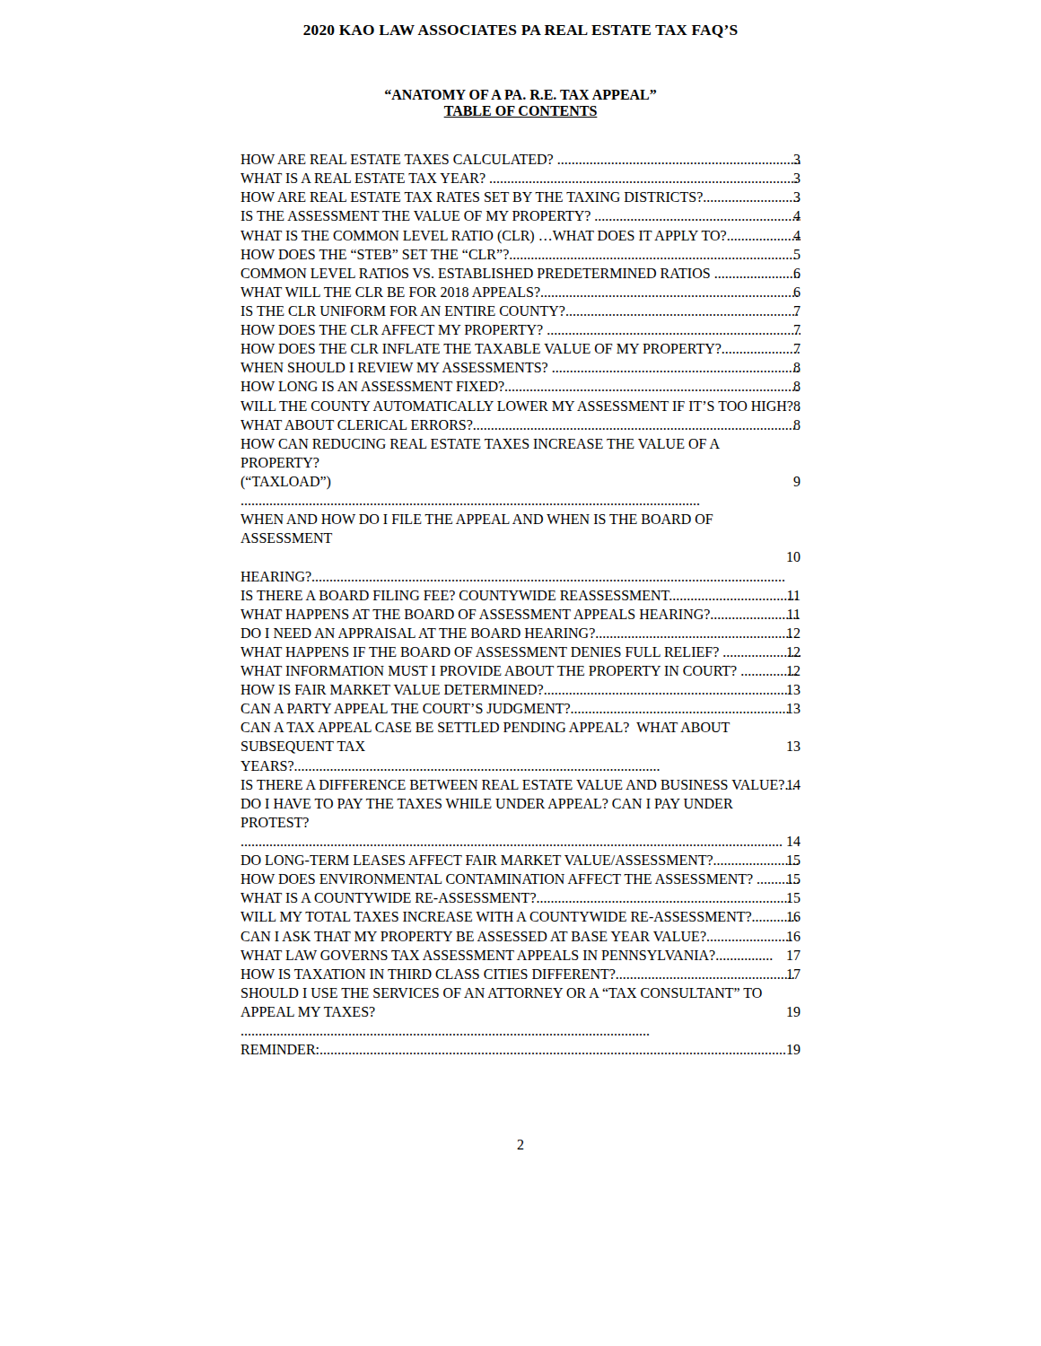2020 KAO LAW ASSOCIATES PA REAL ESTATE TAX FAQ’S
“ANATOMY OF A PA. R.E. TAX APPEAL”
TABLE OF CONTENTS
3 HOW ARE REAL ESTATE TAXES CALCULATED? ....................................................................
3 WHAT IS A REAL ESTATE TAX YEAR? ......................................................................................
3 HOW ARE REAL ESTATE TAX RATES SET BY THE TAXING DISTRICTS?...........................
4 IS THE ASSESSMENT THE VALUE OF MY PROPERTY? ..........................................................
4 WHAT IS THE COMMON LEVEL RATIO (CLR) …WHAT DOES IT APPLY TO?.....................
5 HOW DOES THE “STEB” SET THE “CLR”?................................................................................
6 COMMON LEVEL RATIOS VS. ESTABLISHED PREDETERMINED RATIOS ..........................
6 WHAT WILL THE CLR BE FOR 2018 APPEALS?........................................................................
7 IS THE CLR UNIFORM FOR AN ENTIRE COUNTY?.................................................................
7 HOW DOES THE CLR AFFECT MY PROPERTY? .......................................................................
7 HOW DOES THE CLR INFLATE THE TAXABLE VALUE OF MY PROPERTY?.......................
8 WHEN SHOULD I REVIEW MY ASSESSMENTS? ......................................................................
8 HOW LONG IS AN ASSESSMENT FIXED?..................................................................................
8 WILL THE COUNTY AUTOMATICALLY LOWER MY ASSESSMENT IF IT’S TOO HIGH? ...
8 WHAT ABOUT CLERICAL ERRORS?..........................................................................................
HOW CAN REDUCING REAL ESTATE TAXES INCREASE THE VALUE OF A PROPERTY?
9(“TAXLOAD”) ................................................................................................................................
WHEN AND HOW DO I FILE THE APPEAL AND WHEN IS THE BOARD OF ASSESSMENT
10 HEARING?....................................................................................................................................
11 IS THERE A BOARD FILING FEE? COUNTYWIDE REASSESSMENT....................................
11 WHAT HAPPENS AT THE BOARD OF ASSESSMENT APPEALS HEARING?.........................
12 DO I NEED AN APPRAISAL AT THE BOARD HEARING?.......................................................
12 WHAT HAPPENS IF THE BOARD OF ASSESSMENT DENIES FULL RELIEF? ......................
12 WHAT INFORMATION MUST I PROVIDE ABOUT THE PROPERTY IN COURT? ................
13 HOW IS FAIR MARKET VALUE DETERMINED?.....................................................................
13 CAN A PARTY APPEAL THE COURT’S JUDGMENT?.............................................................
CAN A TAX APPEAL CASE BE SETTLED PENDING APPEAL? WHAT ABOUT
13 SUBSEQUENT TAX YEARS?......................................................................................................
14 IS THERE A DIFFERENCE BETWEEN REAL ESTATE VALUE AND BUSINESS VALUE?...
DO I HAVE TO PAY THE TAXES WHILE UNDER APPEAL? CAN I PAY UNDER PROTEST?
14.......................................................................................................................................................
15 DO LONG-TERM LEASES AFFECT FAIR MARKET VALUE/ASSESSMENT?........................
15 HOW DOES ENVIRONMENTAL CONTAMINATION AFFECT THE ASSESSMENT? ............
15 WHAT IS A COUNTYWIDE RE-ASSESSMENT?.......................................................................
16 WILL MY TOTAL TAXES INCREASE WITH A COUNTYWIDE RE-ASSESSMENT?.............
16 CAN I ASK THAT MY PROPERTY BE ASSESSED AT BASE YEAR VALUE?........................
17 WHAT LAW GOVERNS TAX ASSESSMENT APPEALS IN PENNSYLVANIA?................
17 HOW IS TAXATION IN THIRD CLASS CITIES DIFFERENT?..................................................
SHOULD I USE THE SERVICES OF AN ATTORNEY OR A “TAX CONSULTANT” TO
19 APPEAL MY TAXES? ..................................................................................................................
19 REMINDER:..................................................................................................................................
2